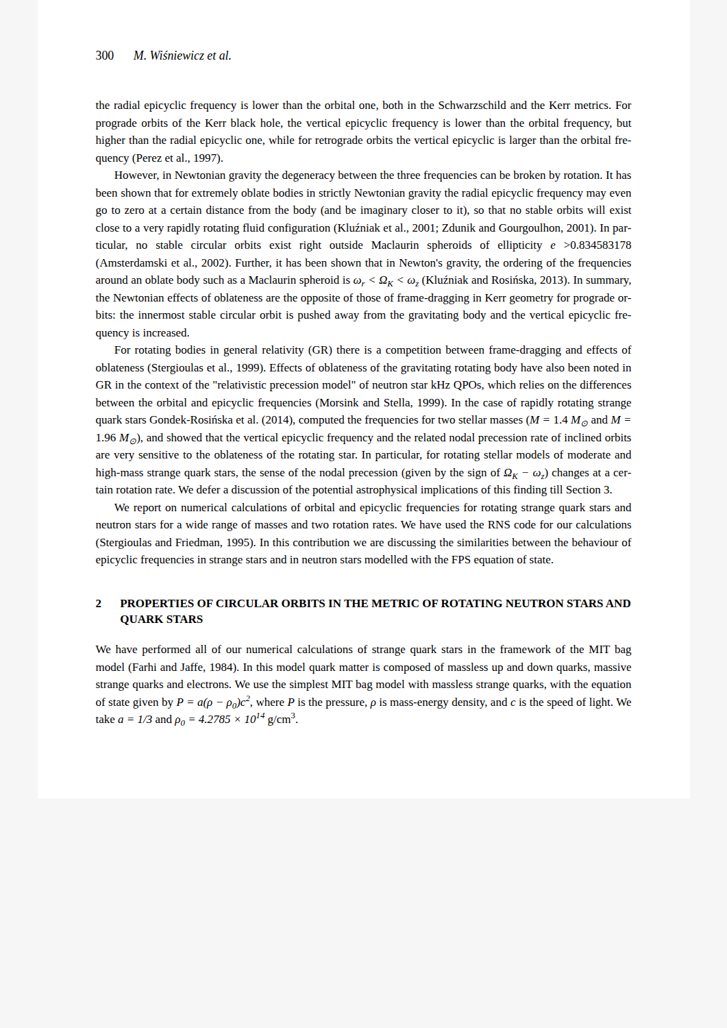300 M. Wiśniewicz et al.
the radial epicyclic frequency is lower than the orbital one, both in the Schwarzschild and the Kerr metrics. For prograde orbits of the Kerr black hole, the vertical epicyclic frequency is lower than the orbital frequency, but higher than the radial epicyclic one, while for retrograde orbits the vertical epicyclic is larger than the orbital frequency (Perez et al., 1997).
However, in Newtonian gravity the degeneracy between the three frequencies can be broken by rotation. It has been shown that for extremely oblate bodies in strictly Newtonian gravity the radial epicyclic frequency may even go to zero at a certain distance from the body (and be imaginary closer to it), so that no stable orbits will exist close to a very rapidly rotating fluid configuration (Kluźniak et al., 2001; Zdunik and Gourgoulhon, 2001). In particular, no stable circular orbits exist right outside Maclaurin spheroids of ellipticity e >0.834583178 (Amsterdamski et al., 2002). Further, it has been shown that in Newton's gravity, the ordering of the frequencies around an oblate body such as a Maclaurin spheroid is ωr < ΩK < ωz (Kluźniak and Rosińska, 2013). In summary, the Newtonian effects of oblateness are the opposite of those of frame-dragging in Kerr geometry for prograde orbits: the innermost stable circular orbit is pushed away from the gravitating body and the vertical epicyclic frequency is increased.
For rotating bodies in general relativity (GR) there is a competition between frame-dragging and effects of oblateness (Stergioulas et al., 1999). Effects of oblateness of the gravitating rotating body have also been noted in GR in the context of the "relativistic precession model" of neutron star kHz QPOs, which relies on the differences between the orbital and epicyclic frequencies (Morsink and Stella, 1999). In the case of rapidly rotating strange quark stars Gondek-Rosińska et al. (2014), computed the frequencies for two stellar masses (M = 1.4 M⊙ and M = 1.96 M⊙), and showed that the vertical epicyclic frequency and the related nodal precession rate of inclined orbits are very sensitive to the oblateness of the rotating star. In particular, for rotating stellar models of moderate and high-mass strange quark stars, the sense of the nodal precession (given by the sign of ΩK − ωz) changes at a certain rotation rate. We defer a discussion of the potential astrophysical implications of this finding till Section 3.
We report on numerical calculations of orbital and epicyclic frequencies for rotating strange quark stars and neutron stars for a wide range of masses and two rotation rates. We have used the RNS code for our calculations (Stergioulas and Friedman, 1995). In this contribution we are discussing the similarities between the behaviour of epicyclic frequencies in strange stars and in neutron stars modelled with the FPS equation of state.
2 Properties of circular orbits in the metric of rotating neutron stars and quark stars
We have performed all of our numerical calculations of strange quark stars in the framework of the MIT bag model (Farhi and Jaffe, 1984). In this model quark matter is composed of massless up and down quarks, massive strange quarks and electrons. We use the simplest MIT bag model with massless strange quarks, with the equation of state given by P = a(ρ − ρ0)c2, where P is the pressure, ρ is mass-energy density, and c is the speed of light. We take a = 1/3 and ρ0 = 4.2785 × 1014 g/cm3.